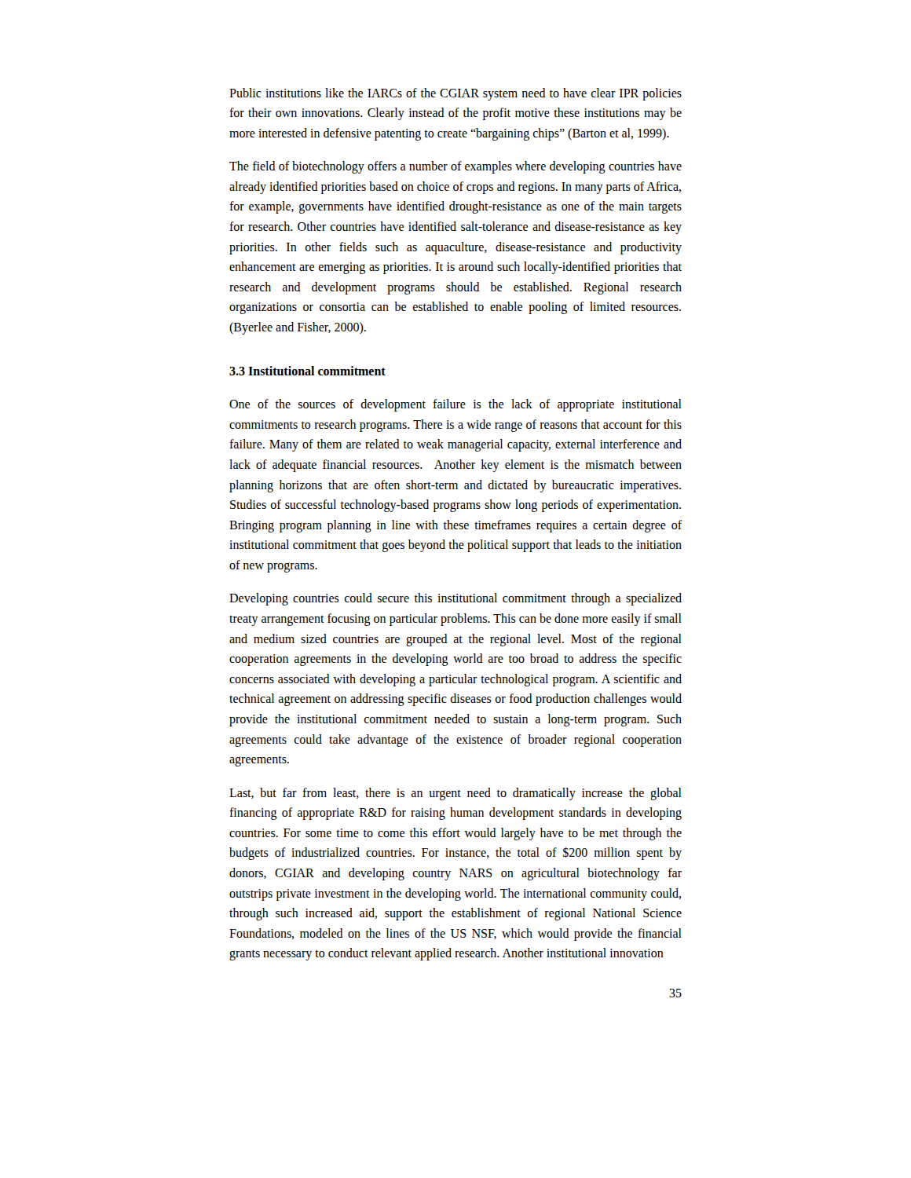Public institutions like the IARCs of the CGIAR system need to have clear IPR policies for their own innovations. Clearly instead of the profit motive these institutions may be more interested in defensive patenting to create “bargaining chips” (Barton et al, 1999).
The field of biotechnology offers a number of examples where developing countries have already identified priorities based on choice of crops and regions. In many parts of Africa, for example, governments have identified drought-resistance as one of the main targets for research. Other countries have identified salt-tolerance and disease-resistance as key priorities. In other fields such as aquaculture, disease-resistance and productivity enhancement are emerging as priorities. It is around such locally-identified priorities that research and development programs should be established. Regional research organizations or consortia can be established to enable pooling of limited resources. (Byerlee and Fisher, 2000).
3.3 Institutional commitment
One of the sources of development failure is the lack of appropriate institutional commitments to research programs. There is a wide range of reasons that account for this failure. Many of them are related to weak managerial capacity, external interference and lack of adequate financial resources. Another key element is the mismatch between planning horizons that are often short-term and dictated by bureaucratic imperatives. Studies of successful technology-based programs show long periods of experimentation. Bringing program planning in line with these timeframes requires a certain degree of institutional commitment that goes beyond the political support that leads to the initiation of new programs.
Developing countries could secure this institutional commitment through a specialized treaty arrangement focusing on particular problems. This can be done more easily if small and medium sized countries are grouped at the regional level. Most of the regional cooperation agreements in the developing world are too broad to address the specific concerns associated with developing a particular technological program. A scientific and technical agreement on addressing specific diseases or food production challenges would provide the institutional commitment needed to sustain a long-term program. Such agreements could take advantage of the existence of broader regional cooperation agreements.
Last, but far from least, there is an urgent need to dramatically increase the global financing of appropriate R&D for raising human development standards in developing countries. For some time to come this effort would largely have to be met through the budgets of industrialized countries. For instance, the total of $200 million spent by donors, CGIAR and developing country NARS on agricultural biotechnology far outstrips private investment in the developing world. The international community could, through such increased aid, support the establishment of regional National Science Foundations, modeled on the lines of the US NSF, which would provide the financial grants necessary to conduct relevant applied research. Another institutional innovation
35